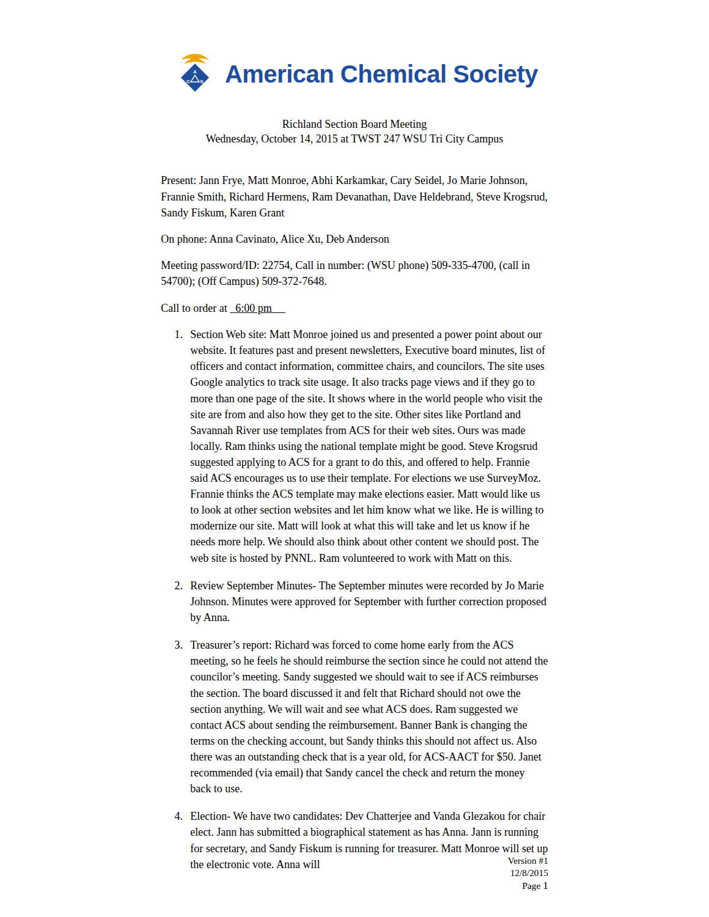A C S American Chemical Society
Richland Section Board Meeting
Wednesday, October 14, 2015 at TWST 247 WSU Tri City Campus
Present: Jann Frye, Matt Monroe, Abhi Karkamkar, Cary Seidel, Jo Marie Johnson, Frannie Smith, Richard Hermens, Ram Devanathan, Dave Heldebrand, Steve Krogsrud, Sandy Fiskum, Karen Grant
On phone: Anna Cavinato, Alice Xu, Deb Anderson
Meeting password/ID: 22754, Call in number: (WSU phone) 509-335-4700, (call in 54700); (Off Campus) 509-372-7648.
Call to order at 6:00 pm
Section Web site: Matt Monroe joined us and presented a power point about our website. It features past and present newsletters, Executive board minutes, list of officers and contact information, committee chairs, and councilors. The site uses Google analytics to track site usage. It also tracks page views and if they go to more than one page of the site. It shows where in the world people who visit the site are from and also how they get to the site. Other sites like Portland and Savannah River use templates from ACS for their web sites. Ours was made locally. Ram thinks using the national template might be good. Steve Krogsrud suggested applying to ACS for a grant to do this, and offered to help. Frannie said ACS encourages us to use their template. For elections we use SurveyMoz. Frannie thinks the ACS template may make elections easier. Matt would like us to look at other section websites and let him know what we like. He is willing to modernize our site. Matt will look at what this will take and let us know if he needs more help. We should also think about other content we should post. The web site is hosted by PNNL. Ram volunteered to work with Matt on this.
Review September Minutes- The September minutes were recorded by Jo Marie Johnson. Minutes were approved for September with further correction proposed by Anna.
Treasurer’s report: Richard was forced to come home early from the ACS meeting, so he feels he should reimburse the section since he could not attend the councilor’s meeting. Sandy suggested we should wait to see if ACS reimburses the section. The board discussed it and felt that Richard should not owe the section anything. We will wait and see what ACS does. Ram suggested we contact ACS about sending the reimbursement. Banner Bank is changing the terms on the checking account, but Sandy thinks this should not affect us. Also there was an outstanding check that is a year old, for ACS-AACT for $50. Janet recommended (via email) that Sandy cancel the check and return the money back to use.
Election- We have two candidates: Dev Chatterjee and Vanda Glezakou for chair elect. Jann has submitted a biographical statement as has Anna. Jann is running for secretary, and Sandy Fiskum is running for treasurer. Matt Monroe will set up the electronic vote. Anna will
Version #1
12/8/2015
Page 1